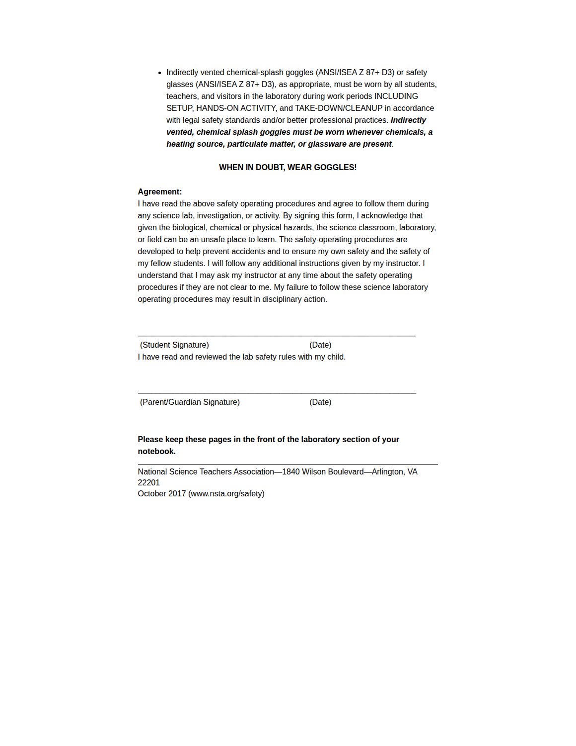Indirectly vented chemical-splash goggles (ANSI/ISEA Z 87+ D3) or safety glasses (ANSI/ISEA Z 87+ D3), as appropriate, must be worn by all students, teachers, and visitors in the laboratory during work periods INCLUDING SETUP, HANDS-ON ACTIVITY, and TAKE-DOWN/CLEANUP in accordance with legal safety standards and/or better professional practices. Indirectly vented, chemical splash goggles must be worn whenever chemicals, a heating source, particulate matter, or glassware are present.
WHEN IN DOUBT, WEAR GOGGLES!
Agreement:
I have read the above safety operating procedures and agree to follow them during any science lab, investigation, or activity. By signing this form, I acknowledge that given the biological, chemical or physical hazards, the science classroom, laboratory, or field can be an unsafe place to learn. The safety-operating procedures are developed to help prevent accidents and to ensure my own safety and the safety of my fellow students. I will follow any additional instructions given by my instructor. I understand that I may ask my instructor at any time about the safety operating procedures if they are not clear to me. My failure to follow these science laboratory operating procedures may result in disciplinary action.
_______________________________________________________________
(Student Signature)(Date)
I have read and reviewed the lab safety rules with my child.
_______________________________________________________________
(Parent/Guardian Signature)(Date)
Please keep these pages in the front of the laboratory section of your notebook.
National Science Teachers Association—1840 Wilson Boulevard—Arlington, VA 22201
October 2017 (www.nsta.org/safety)